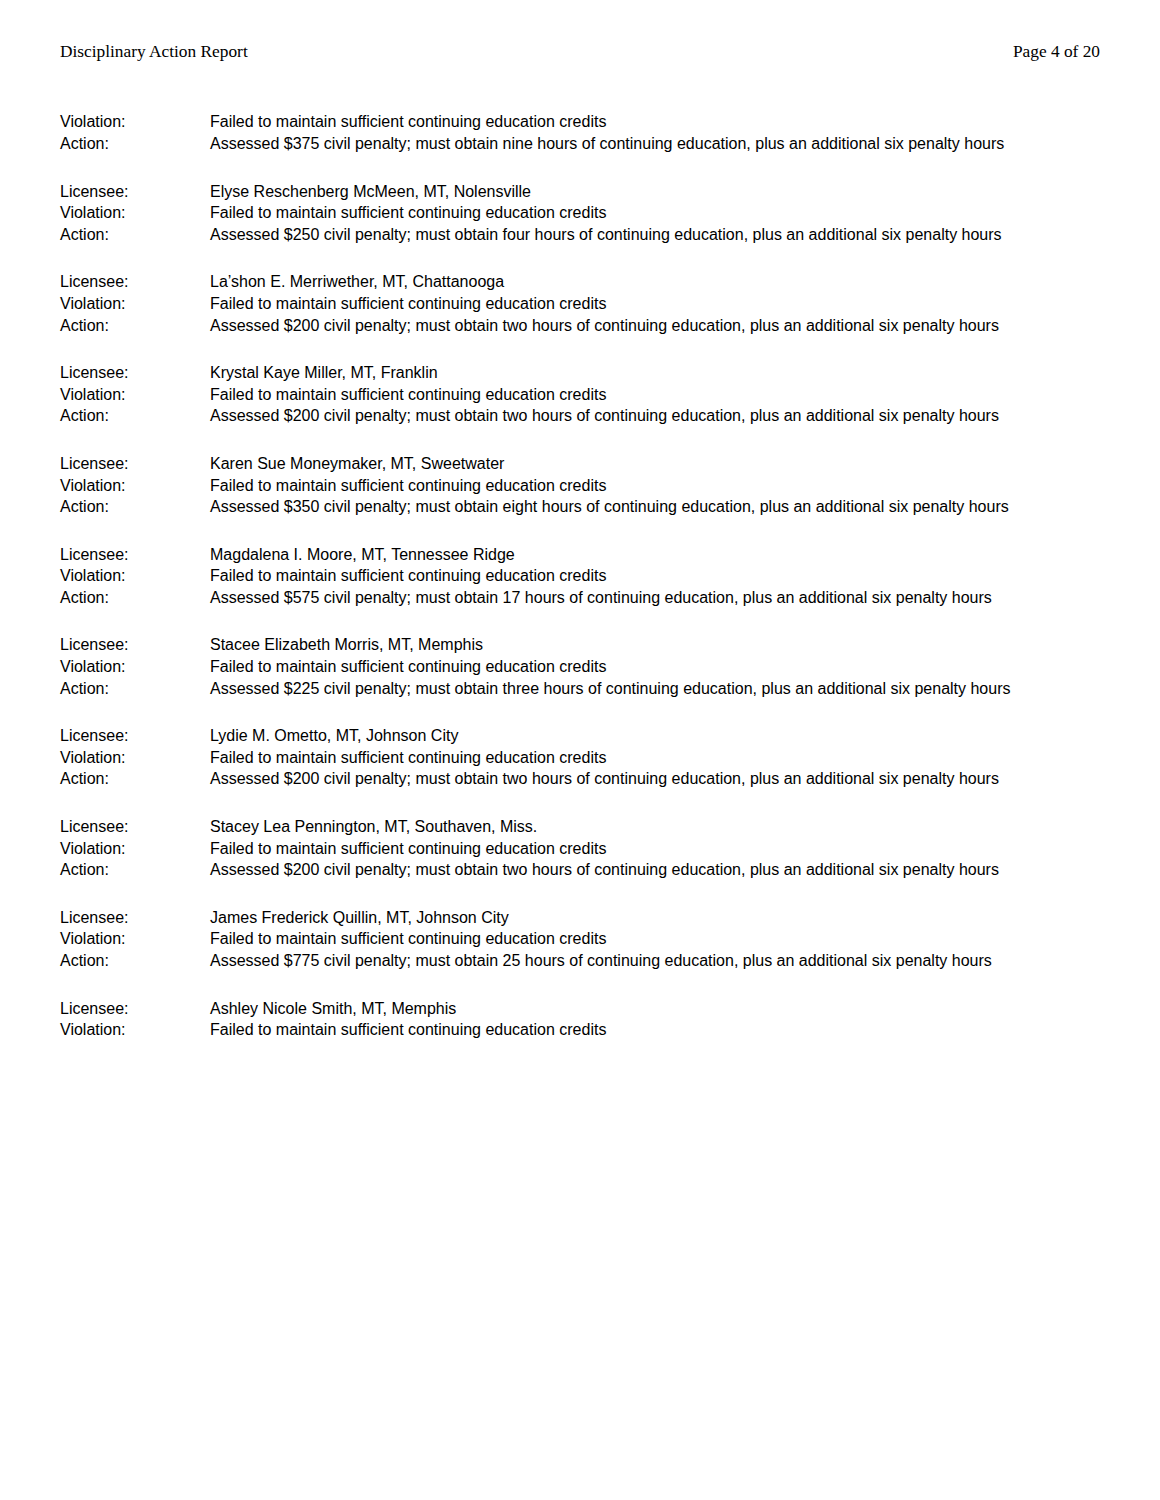Disciplinary Action Report Page 4 of 20
| Violation: | Failed to maintain sufficient continuing education credits |
| Action: | Assessed $375 civil penalty; must obtain nine hours of continuing education, plus an additional six penalty hours |
| Licensee: | Elyse Reschenberg McMeen, MT, Nolensville |
| Violation: | Failed to maintain sufficient continuing education credits |
| Action: | Assessed $250 civil penalty; must obtain four hours of continuing education, plus an additional six penalty hours |
| Licensee: | La’shon E. Merriwether, MT, Chattanooga |
| Violation: | Failed to maintain sufficient continuing education credits |
| Action: | Assessed $200 civil penalty; must obtain two hours of continuing education, plus an additional six penalty hours |
| Licensee: | Krystal Kaye Miller, MT, Franklin |
| Violation: | Failed to maintain sufficient continuing education credits |
| Action: | Assessed $200 civil penalty; must obtain two hours of continuing education, plus an additional six penalty hours |
| Licensee: | Karen Sue Moneymaker, MT, Sweetwater |
| Violation: | Failed to maintain sufficient continuing education credits |
| Action: | Assessed $350 civil penalty; must obtain eight hours of continuing education, plus an additional six penalty hours |
| Licensee: | Magdalena I. Moore, MT, Tennessee Ridge |
| Violation: | Failed to maintain sufficient continuing education credits |
| Action: | Assessed $575 civil penalty; must obtain 17 hours of continuing education, plus an additional six penalty hours |
| Licensee: | Stacee Elizabeth Morris, MT, Memphis |
| Violation: | Failed to maintain sufficient continuing education credits |
| Action: | Assessed $225 civil penalty; must obtain three hours of continuing education, plus an additional six penalty hours |
| Licensee: | Lydie M. Ometto, MT, Johnson City |
| Violation: | Failed to maintain sufficient continuing education credits |
| Action: | Assessed $200 civil penalty; must obtain two hours of continuing education, plus an additional six penalty hours |
| Licensee: | Stacey Lea Pennington, MT, Southaven, Miss. |
| Violation: | Failed to maintain sufficient continuing education credits |
| Action: | Assessed $200 civil penalty; must obtain two hours of continuing education, plus an additional six penalty hours |
| Licensee: | James Frederick Quillin, MT, Johnson City |
| Violation: | Failed to maintain sufficient continuing education credits |
| Action: | Assessed $775 civil penalty; must obtain 25 hours of continuing education, plus an additional six penalty hours |
| Licensee: | Ashley Nicole Smith, MT, Memphis |
| Violation: | Failed to maintain sufficient continuing education credits |